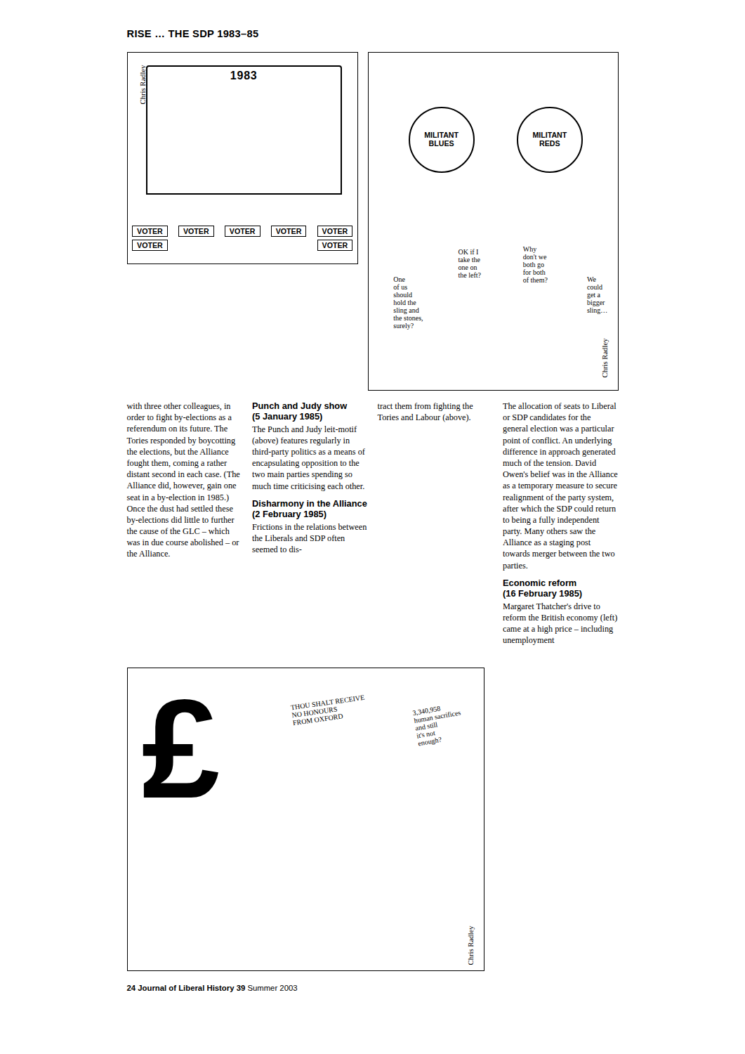RISE … THE SDP 1983–85
Chris Radley
VOTER VOTER VOTER VOTER VOTER VOTER VOTER
MILITANT
BLUES
MILITANT
REDS
OK if I
take the
one on
the left? Why
don't we
both go
for both
of them? One
of us
should
hold the
sling and
the stones,
surely? We
could
get a
bigger
sling… Chris Radley
with three other colleagues, in order to fight by-elections as a referendum on its future. The Tories responded by boycotting the elections, but the Alliance fought them, coming a rather distant second in each case. (The Alliance did, however, gain one seat in a by-election in 1985.) Once the dust had settled these by-elections did little to further the cause of the GLC – which was in due course abolished – or the Alliance.
Punch and Judy show(5 January 1985)
The Punch and Judy leit-motif (above) features regularly in third-party politics as a means of encapsulating opposition to the two main parties spending so much time criticising each other.
Disharmony in the Alliance(2 February 1985)
Frictions in the relations between the Liberals and SDP often seemed to dis-
tract them from fighting the Tories and Labour (above).
The allocation of seats to Liberal or SDP candidates for the general election was a particular point of conflict. An underlying difference in approach generated much of the tension. David Owen's belief was in the Alliance as a temporary measure to secure realignment of the party system, after which the SDP could return to being a fully independent party. Many others saw the Alliance as a staging post towards merger between the two parties.
Economic reform(16 February 1985)
Margaret Thatcher's drive to reform the British economy (left) came at a high price – including unemployment
£ THOU SHALT RECEIVE
NO HONOURS
FROM OXFORD 3,340,958
human sacrifices
and still
it's not
enough? Chris Radley
24 Journal of Liberal History 39 Summer 2003